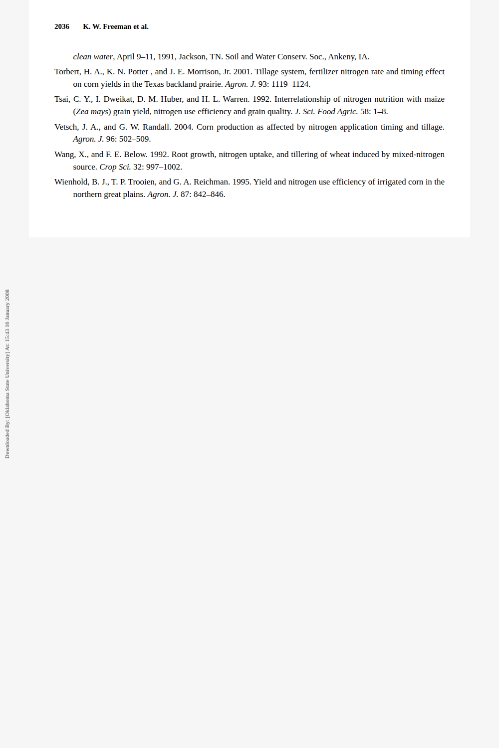Downloaded By: [Oklahoma State University] At: 15:43 16 January 2008
2036 K. W. Freeman et al.
clean water, April 9–11, 1991, Jackson, TN. Soil and Water Conserv. Soc., Ankeny, IA.
Torbert, H. A., K. N. Potter , and J. E. Morrison, Jr. 2001. Tillage system, fertilizer nitrogen rate and timing effect on corn yields in the Texas backland prairie. Agron. J. 93: 1119–1124.
Tsai, C. Y., I. Dweikat, D. M. Huber, and H. L. Warren. 1992. Interrelationship of nitrogen nutrition with maize (Zea mays) grain yield, nitrogen use efficiency and grain quality. J. Sci. Food Agric. 58: 1–8.
Vetsch, J. A., and G. W. Randall. 2004. Corn production as affected by nitrogen application timing and tillage. Agron. J. 96: 502–509.
Wang, X., and F. E. Below. 1992. Root growth, nitrogen uptake, and tillering of wheat induced by mixed-nitrogen source. Crop Sci. 32: 997–1002.
Wienhold, B. J., T. P. Trooien, and G. A. Reichman. 1995. Yield and nitrogen use efficiency of irrigated corn in the northern great plains. Agron. J. 87: 842–846.